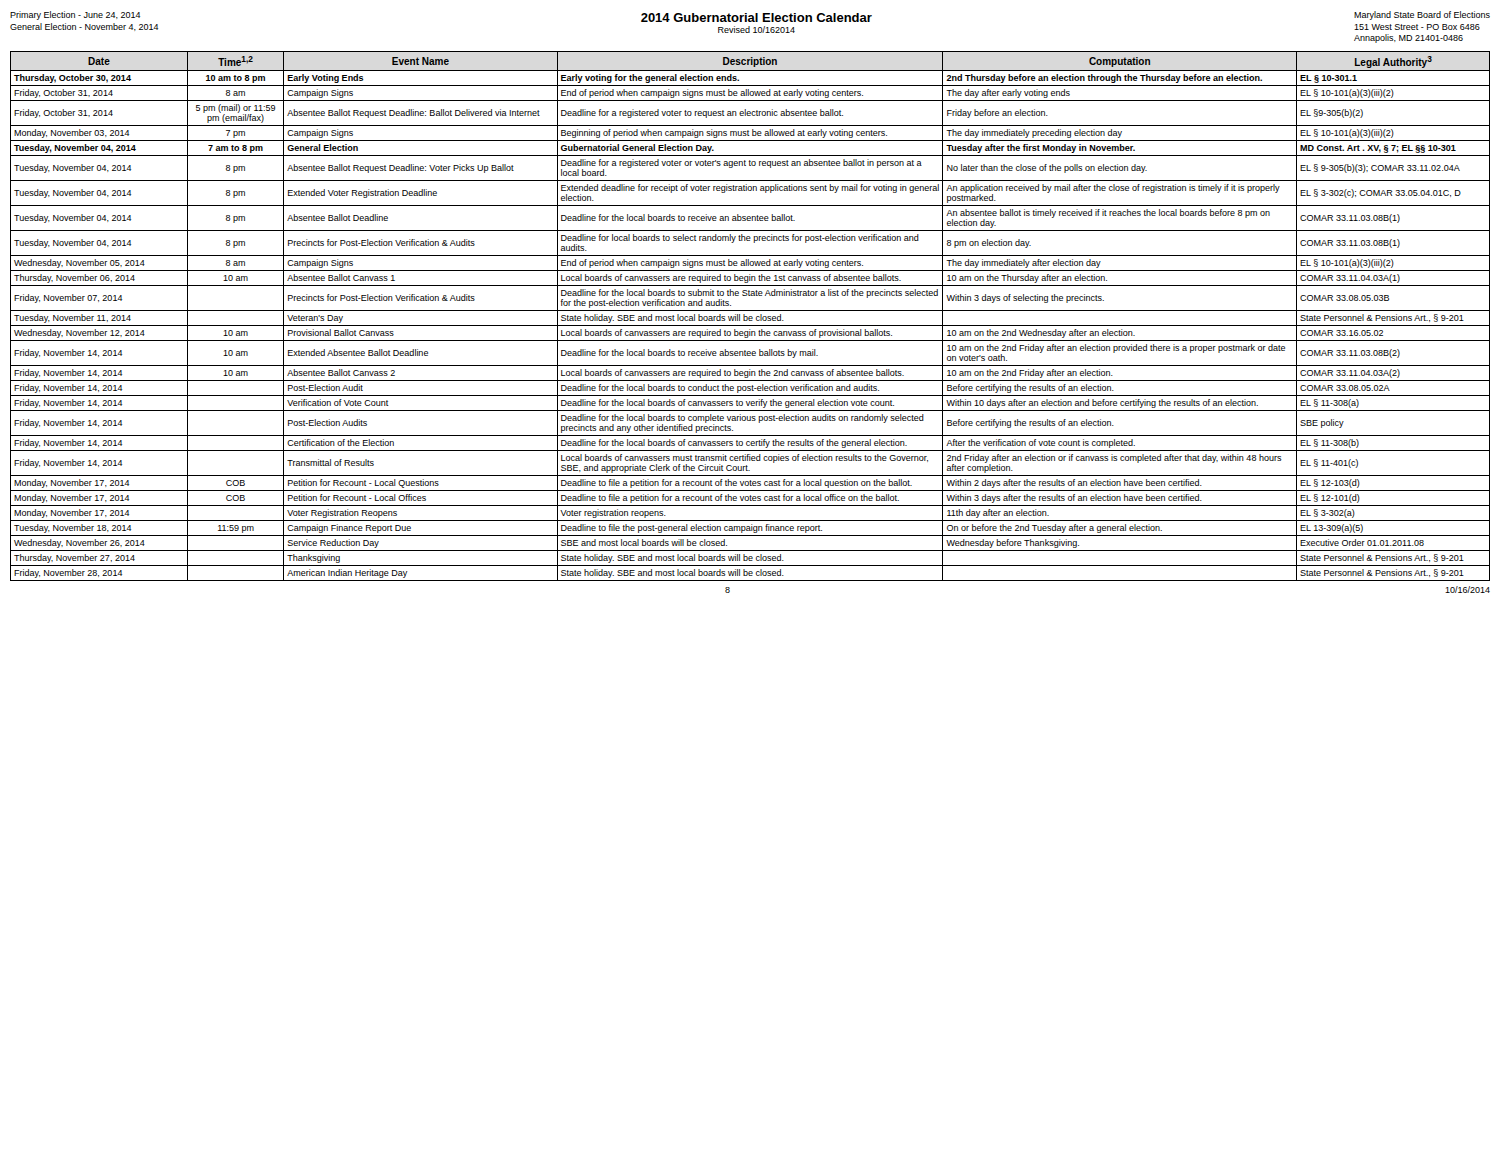Primary Election - June 24, 2014
General Election - November 4, 2014
2014 Gubernatorial Election Calendar
Revised 10/162014
Maryland State Board of Elections
151 West Street - PO Box 6486
Annapolis, MD 21401-0486
| Date | Time 1,2 | Event Name | Description | Computation | Legal Authority 3 |
| --- | --- | --- | --- | --- | --- |
| Thursday, October 30, 2014 | 10 am to 8 pm | Early Voting Ends | Early voting for the general election ends. | 2nd Thursday before an election through the Thursday before an election. | EL § 10-301.1 |
| Friday, October 31, 2014 | 8 am | Campaign Signs | End of period when campaign signs must be allowed at early voting centers. | The day after early voting ends | EL § 10-101(a)(3)(iii)(2) |
| Friday, October 31, 2014 | 5 pm (mail) or 11:59 pm (email/fax) | Absentee Ballot Request Deadline: Ballot Delivered via Internet | Deadline for a registered voter to request an electronic absentee ballot. | Friday before an election. | EL §9-305(b)(2) |
| Monday, November 03, 2014 | 7 pm | Campaign Signs | Beginning of period when campaign signs must be allowed at early voting centers. | The day immediately preceding election day | EL § 10-101(a)(3)(iii)(2) |
| Tuesday, November 04, 2014 | 7 am to 8 pm | General Election | Gubernatorial General Election Day. | Tuesday after the first Monday in November. | MD Const. Art . XV, § 7; EL §§ 10-301 |
| Tuesday, November 04, 2014 | 8 pm | Absentee Ballot Request Deadline: Voter Picks Up Ballot | Deadline for a registered voter or voter's agent to request an absentee ballot in person at a local board. | No later than the close of the polls on election day. | EL § 9-305(b)(3); COMAR 33.11.02.04A |
| Tuesday, November 04, 2014 | 8 pm | Extended Voter Registration Deadline | Extended deadline for receipt of voter registration applications sent by mail for voting in general election. | An application received by mail after the close of registration is timely if it is properly postmarked. | EL § 3-302(c); COMAR 33.05.04.01C, D |
| Tuesday, November 04, 2014 | 8 pm | Absentee Ballot Deadline | Deadline for the local boards to receive an absentee ballot. | An absentee ballot is timely received if it reaches the local boards before 8 pm on election day. | COMAR 33.11.03.08B(1) |
| Tuesday, November 04, 2014 | 8 pm | Precincts for Post-Election Verification & Audits | Deadline for local boards to select randomly the precincts for post-election verification and audits. | 8 pm on election day. | COMAR 33.11.03.08B(1) |
| Wednesday, November 05, 2014 | 8 am | Campaign Signs | End of period when campaign signs must be allowed at early voting centers. | The day immediately after election day | EL § 10-101(a)(3)(iii)(2) |
| Thursday, November 06, 2014 | 10 am | Absentee Ballot Canvass 1 | Local boards of canvassers are required to begin the 1st canvass of absentee ballots. | 10 am on the Thursday after an election. | COMAR 33.11.04.03A(1) |
| Friday, November 07, 2014 | | Precincts for Post-Election Verification & Audits | Deadline for the local boards to submit to the State Administrator a list of the precincts selected for the post-election verification and audits. | Within 3 days of selecting the precincts. | COMAR 33.08.05.03B |
| Tuesday, November 11, 2014 | | Veteran's Day | State holiday. SBE and most local boards will be closed. | | State Personnel & Pensions Art., § 9-201 |
| Wednesday, November 12, 2014 | 10 am | Provisional Ballot Canvass | Local boards of canvassers are required to begin the canvass of provisional ballots. | 10 am on the 2nd Wednesday after an election. | COMAR 33.16.05.02 |
| Friday, November 14, 2014 | 10 am | Extended Absentee Ballot Deadline | Deadline for the local boards to receive absentee ballots by mail. | 10 am on the 2nd Friday after an election provided there is a proper postmark or date on voter's oath. | COMAR 33.11.03.08B(2) |
| Friday, November 14, 2014 | 10 am | Absentee Ballot Canvass 2 | Local boards of canvassers are required to begin the 2nd canvass of absentee ballots. | 10 am on the 2nd Friday after an election. | COMAR 33.11.04.03A(2) |
| Friday, November 14, 2014 | | Post-Election Audit | Deadline for the local boards to conduct the post-election verification and audits. | Before certifying the results of an election. | COMAR 33.08.05.02A |
| Friday, November 14, 2014 | | Verification of Vote Count | Deadline for the local boards of canvassers to verify the general election vote count. | Within 10 days after an election and before certifying the results of an election. | EL § 11-308(a) |
| Friday, November 14, 2014 | | Post-Election Audits | Deadline for the local boards to complete various post-election audits on randomly selected precincts and any other identified precincts. | Before certifying the results of an election. | SBE policy |
| Friday, November 14, 2014 | | Certification of the Election | Deadline for the local boards of canvassers to certify the results of the general election. | After the verification of vote count is completed. | EL § 11-308(b) |
| Friday, November 14, 2014 | | Transmittal of Results | Local boards of canvassers must transmit certified copies of election results to the Governor, SBE, and appropriate Clerk of the Circuit Court. | 2nd Friday after an election or if canvass is completed after that day, within 48 hours after completion. | EL § 11-401(c) |
| Monday, November 17, 2014 | COB | Petition for Recount - Local Questions | Deadline to file a petition for a recount of the votes cast for a local question on the ballot. | Within 2 days after the results of an election have been certified. | EL § 12-103(d) |
| Monday, November 17, 2014 | COB | Petition for Recount - Local Offices | Deadline to file a petition for a recount of the votes cast for a local office on the ballot. | Within 3 days after the results of an election have been certified. | EL § 12-101(d) |
| Monday, November 17, 2014 | | Voter Registration Reopens | Voter registration reopens. | 11th day after an election. | EL § 3-302(a) |
| Tuesday, November 18, 2014 | 11:59 pm | Campaign Finance Report Due | Deadline to file the post-general election campaign finance report. | On or before the 2nd Tuesday after a general election. | EL 13-309(a)(5) |
| Wednesday, November 26, 2014 | | Service Reduction Day | SBE and most local boards will be closed. | Wednesday before Thanksgiving. | Executive Order 01.01.2011.08 |
| Thursday, November 27, 2014 | | Thanksgiving | State holiday. SBE and most local boards will be closed. | | State Personnel & Pensions Art., § 9-201 |
| Friday, November 28, 2014 | | American Indian Heritage Day | State holiday. SBE and most local boards will be closed. | | State Personnel & Pensions Art., § 9-201 |
8 10/16/2014